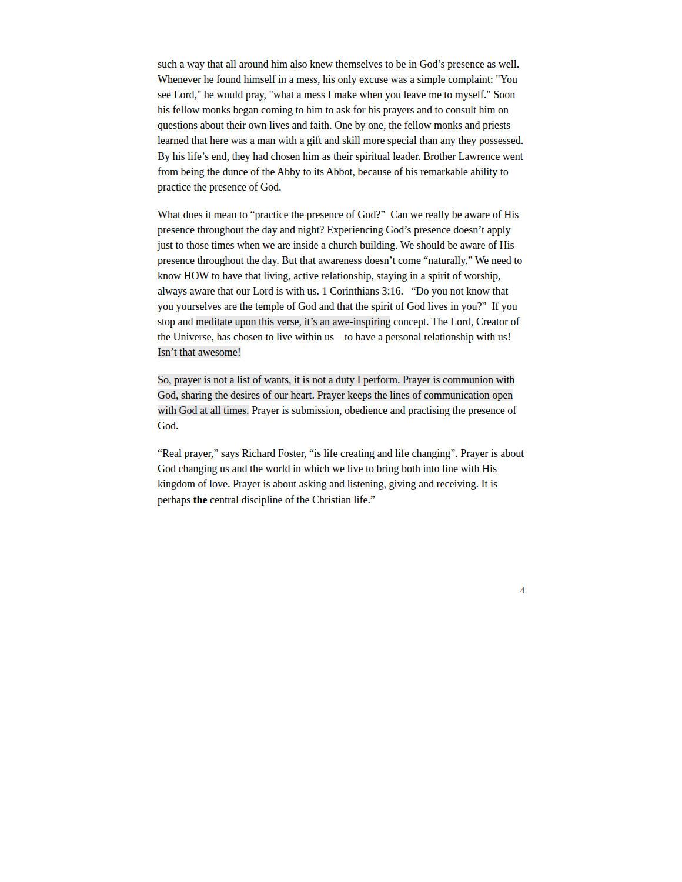such a way that all around him also knew themselves to be in God’s presence as well. Whenever he found himself in a mess, his only excuse was a simple complaint: "You see Lord," he would pray, "what a mess I make when you leave me to myself." Soon his fellow monks began coming to him to ask for his prayers and to consult him on questions about their own lives and faith. One by one, the fellow monks and priests learned that here was a man with a gift and skill more special than any they possessed. By his life’s end, they had chosen him as their spiritual leader. Brother Lawrence went from being the dunce of the Abby to its Abbot, because of his remarkable ability to practice the presence of God.
What does it mean to “practice the presence of God?” Can we really be aware of His presence throughout the day and night? Experiencing God’s presence doesn’t apply just to those times when we are inside a church building. We should be aware of His presence throughout the day. But that awareness doesn’t come “naturally.” We need to know HOW to have that living, active relationship, staying in a spirit of worship, always aware that our Lord is with us. 1 Corinthians 3:16. “Do you not know that you yourselves are the temple of God and that the spirit of God lives in you?” If you stop and meditate upon this verse, it’s an awe-inspiring concept. The Lord, Creator of the Universe, has chosen to live within us—to have a personal relationship with us! Isn’t that awesome!
So, prayer is not a list of wants, it is not a duty I perform. Prayer is communion with God, sharing the desires of our heart. Prayer keeps the lines of communication open with God at all times. Prayer is submission, obedience and practising the presence of God.
“Real prayer,” says Richard Foster, “is life creating and life changing”. Prayer is about God changing us and the world in which we live to bring both into line with His kingdom of love. Prayer is about asking and listening, giving and receiving. It is perhaps the central discipline of the Christian life.”
4